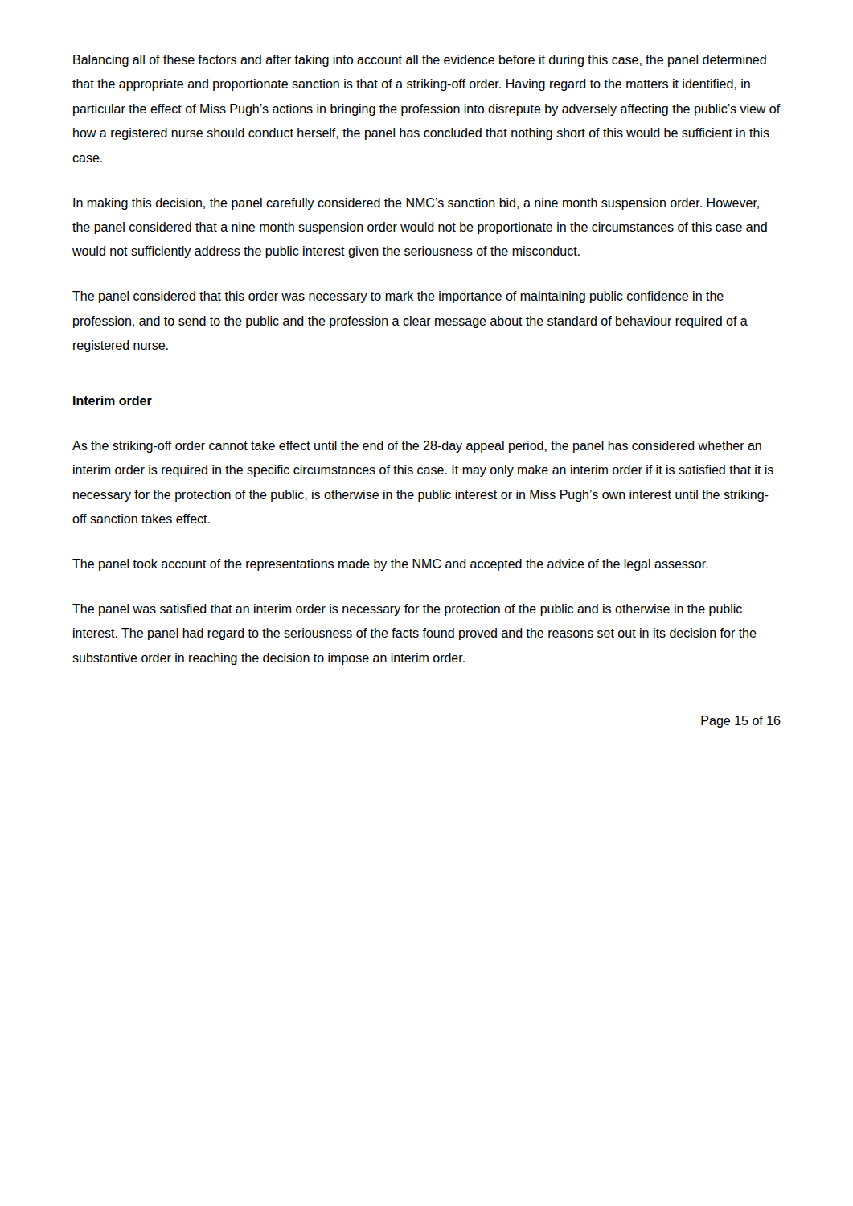Balancing all of these factors and after taking into account all the evidence before it during this case, the panel determined that the appropriate and proportionate sanction is that of a striking-off order. Having regard to the matters it identified, in particular the effect of Miss Pugh’s actions in bringing the profession into disrepute by adversely affecting the public’s view of how a registered nurse should conduct herself, the panel has concluded that nothing short of this would be sufficient in this case.
In making this decision, the panel carefully considered the NMC’s sanction bid, a nine month suspension order. However, the panel considered that a nine month suspension order would not be proportionate in the circumstances of this case and would not sufficiently address the public interest given the seriousness of the misconduct.
The panel considered that this order was necessary to mark the importance of maintaining public confidence in the profession, and to send to the public and the profession a clear message about the standard of behaviour required of a registered nurse.
Interim order
As the striking-off order cannot take effect until the end of the 28-day appeal period, the panel has considered whether an interim order is required in the specific circumstances of this case. It may only make an interim order if it is satisfied that it is necessary for the protection of the public, is otherwise in the public interest or in Miss Pugh’s own interest until the striking-off sanction takes effect.
The panel took account of the representations made by the NMC and accepted the advice of the legal assessor.
The panel was satisfied that an interim order is necessary for the protection of the public and is otherwise in the public interest. The panel had regard to the seriousness of the facts found proved and the reasons set out in its decision for the substantive order in reaching the decision to impose an interim order.
Page 15 of 16